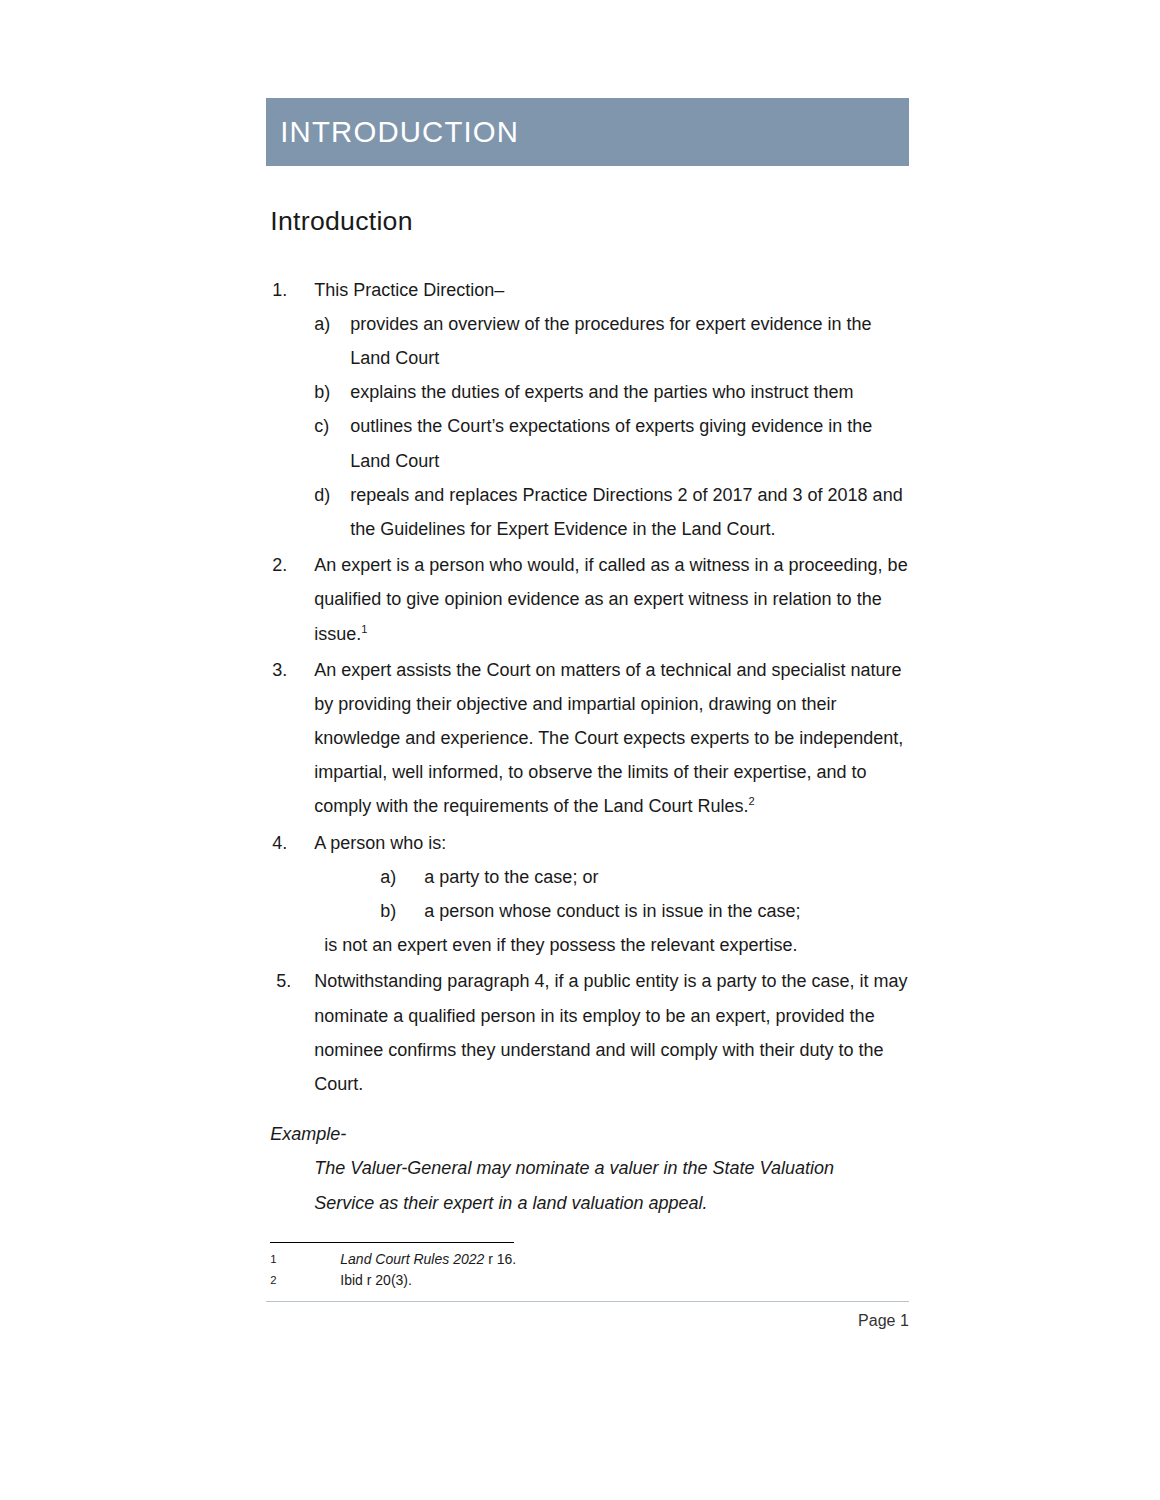INTRODUCTION
Introduction
1. This Practice Direction–
a) provides an overview of the procedures for expert evidence in the Land Court
b) explains the duties of experts and the parties who instruct them
c) outlines the Court’s expectations of experts giving evidence in the Land Court
d) repeals and replaces Practice Directions 2 of 2017 and 3 of 2018 and the Guidelines for Expert Evidence in the Land Court.
2. An expert is a person who would, if called as a witness in a proceeding, be qualified to give opinion evidence as an expert witness in relation to the issue.1
3. An expert assists the Court on matters of a technical and specialist nature by providing their objective and impartial opinion, drawing on their knowledge and experience. The Court expects experts to be independent, impartial, well informed, to observe the limits of their expertise, and to comply with the requirements of the Land Court Rules.2
4. A person who is:
a) a party to the case; or
b) a person whose conduct is in issue in the case;
is not an expert even if they possess the relevant expertise.
5. Notwithstanding paragraph 4, if a public entity is a party to the case, it may nominate a qualified person in its employ to be an expert, provided the nominee confirms they understand and will comply with their duty to the Court.
Example-
The Valuer-General may nominate a valuer in the State Valuation Service as their expert in a land valuation appeal.
1
Land Court Rules 2022 r 16.
2
Ibid r 20(3).
Page 1